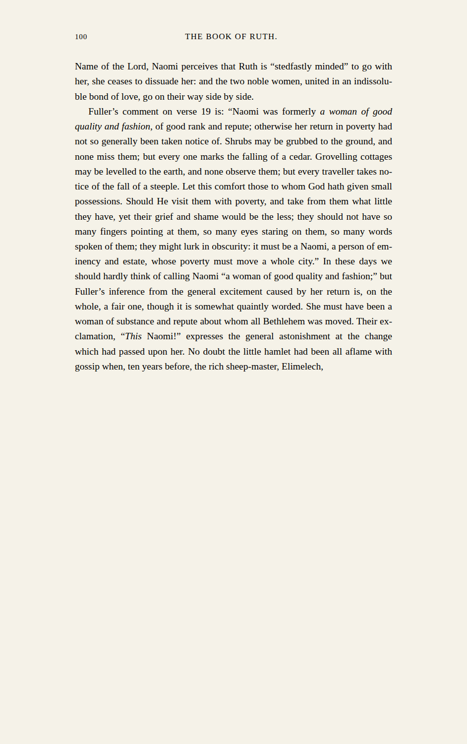100 The Book of Ruth.
Name of the Lord, Naomi perceives that Ruth is “stedfastly minded” to go with her, she ceases to dissuade her: and the two noble women, united in an indissoluble bond of love, go on their way side by side.
Fuller’s comment on verse 19 is: “Naomi was formerly a woman of good quality and fashion, of good rank and repute; otherwise her return in poverty had not so generally been taken notice of. Shrubs may be grubbed to the ground, and none miss them; but every one marks the falling of a cedar. Grovelling cottages may be levelled to the earth, and none observe them; but every traveller takes notice of the fall of a steeple. Let this comfort those to whom God hath given small possessions. Should He visit them with poverty, and take from them what little they have, yet their grief and shame would be the less; they should not have so many fingers pointing at them, so many eyes staring on them, so many words spoken of them; they might lurk in obscurity: it must be a Naomi, a person of eminency and estate, whose poverty must move a whole city.” In these days we should hardly think of calling Naomi “a woman of good quality and fashion;” but Fuller’s inference from the general excitement caused by her return is, on the whole, a fair one, though it is somewhat quaintly worded. She must have been a woman of substance and repute about whom all Bethlehem was moved. Their exclamation, “This Naomi!” expresses the general astonishment at the change which had passed upon her. No doubt the little hamlet had been all aflame with gossip when, ten years before, the rich sheep-master, Elimelech,